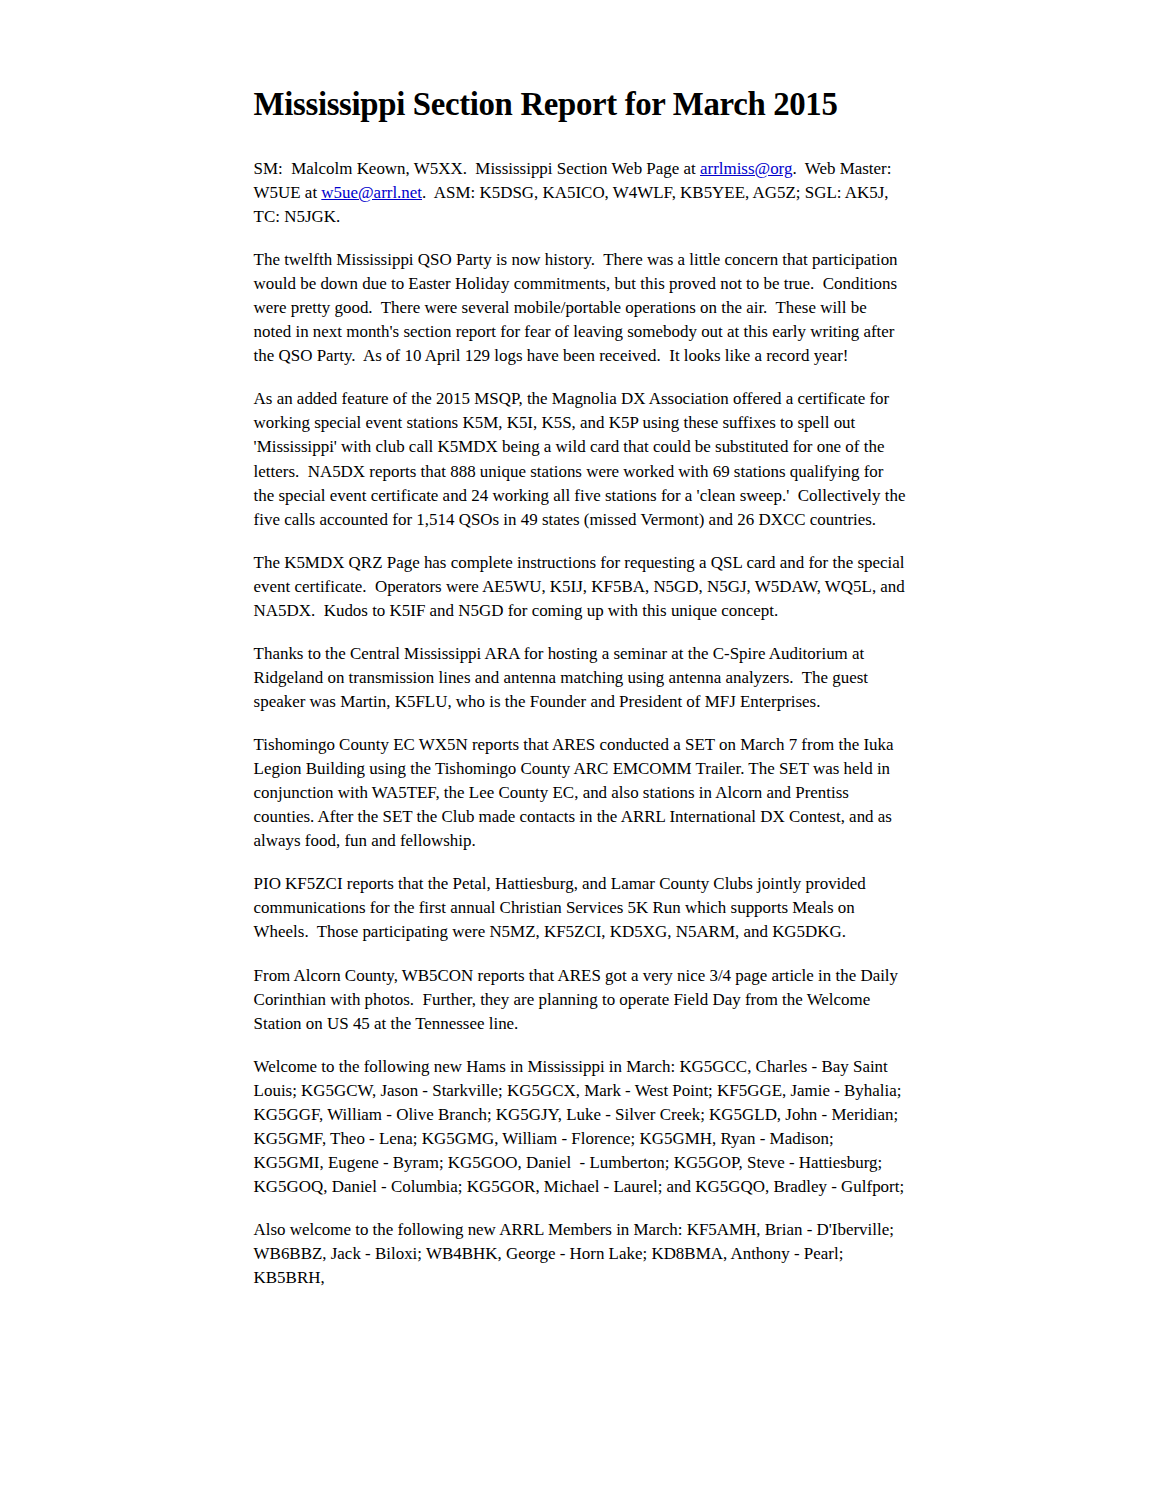Mississippi Section Report for March 2015
SM: Malcolm Keown, W5XX. Mississippi Section Web Page at arrlmiss@org. Web Master: W5UE at w5ue@arrl.net. ASM: K5DSG, KA5ICO, W4WLF, KB5YEE, AG5Z; SGL: AK5J, TC: N5JGK.
The twelfth Mississippi QSO Party is now history. There was a little concern that participation would be down due to Easter Holiday commitments, but this proved not to be true. Conditions were pretty good. There were several mobile/portable operations on the air. These will be noted in next month's section report for fear of leaving somebody out at this early writing after the QSO Party. As of 10 April 129 logs have been received. It looks like a record year!
As an added feature of the 2015 MSQP, the Magnolia DX Association offered a certificate for working special event stations K5M, K5I, K5S, and K5P using these suffixes to spell out 'Mississippi' with club call K5MDX being a wild card that could be substituted for one of the letters. NA5DX reports that 888 unique stations were worked with 69 stations qualifying for the special event certificate and 24 working all five stations for a 'clean sweep.' Collectively the five calls accounted for 1,514 QSOs in 49 states (missed Vermont) and 26 DXCC countries.
The K5MDX QRZ Page has complete instructions for requesting a QSL card and for the special event certificate. Operators were AE5WU, K5IJ, KF5BA, N5GD, N5GJ, W5DAW, WQ5L, and NA5DX. Kudos to K5IF and N5GD for coming up with this unique concept.
Thanks to the Central Mississippi ARA for hosting a seminar at the C-Spire Auditorium at Ridgeland on transmission lines and antenna matching using antenna analyzers. The guest speaker was Martin, K5FLU, who is the Founder and President of MFJ Enterprises.
Tishomingo County EC WX5N reports that ARES conducted a SET on March 7 from the Iuka Legion Building using the Tishomingo County ARC EMCOMM Trailer. The SET was held in conjunction with WA5TEF, the Lee County EC, and also stations in Alcorn and Prentiss counties. After the SET the Club made contacts in the ARRL International DX Contest, and as always food, fun and fellowship.
PIO KF5ZCI reports that the Petal, Hattiesburg, and Lamar County Clubs jointly provided communications for the first annual Christian Services 5K Run which supports Meals on Wheels. Those participating were N5MZ, KF5ZCI, KD5XG, N5ARM, and KG5DKG.
From Alcorn County, WB5CON reports that ARES got a very nice 3/4 page article in the Daily Corinthian with photos. Further, they are planning to operate Field Day from the Welcome Station on US 45 at the Tennessee line.
Welcome to the following new Hams in Mississippi in March: KG5GCC, Charles - Bay Saint Louis; KG5GCW, Jason - Starkville; KG5GCX, Mark - West Point; KF5GGE, Jamie - Byhalia; KG5GGF, William - Olive Branch; KG5GJY, Luke - Silver Creek; KG5GLD, John - Meridian; KG5GMF, Theo - Lena; KG5GMG, William - Florence; KG5GMH, Ryan - Madison; KG5GMI, Eugene - Byram; KG5GOO, Daniel - Lumberton; KG5GOP, Steve - Hattiesburg; KG5GOQ, Daniel - Columbia; KG5GOR, Michael - Laurel; and KG5GQO, Bradley - Gulfport;
Also welcome to the following new ARRL Members in March: KF5AMH, Brian - D'Iberville; WB6BBZ, Jack - Biloxi; WB4BHK, George - Horn Lake; KD8BMA, Anthony - Pearl; KB5BRH,